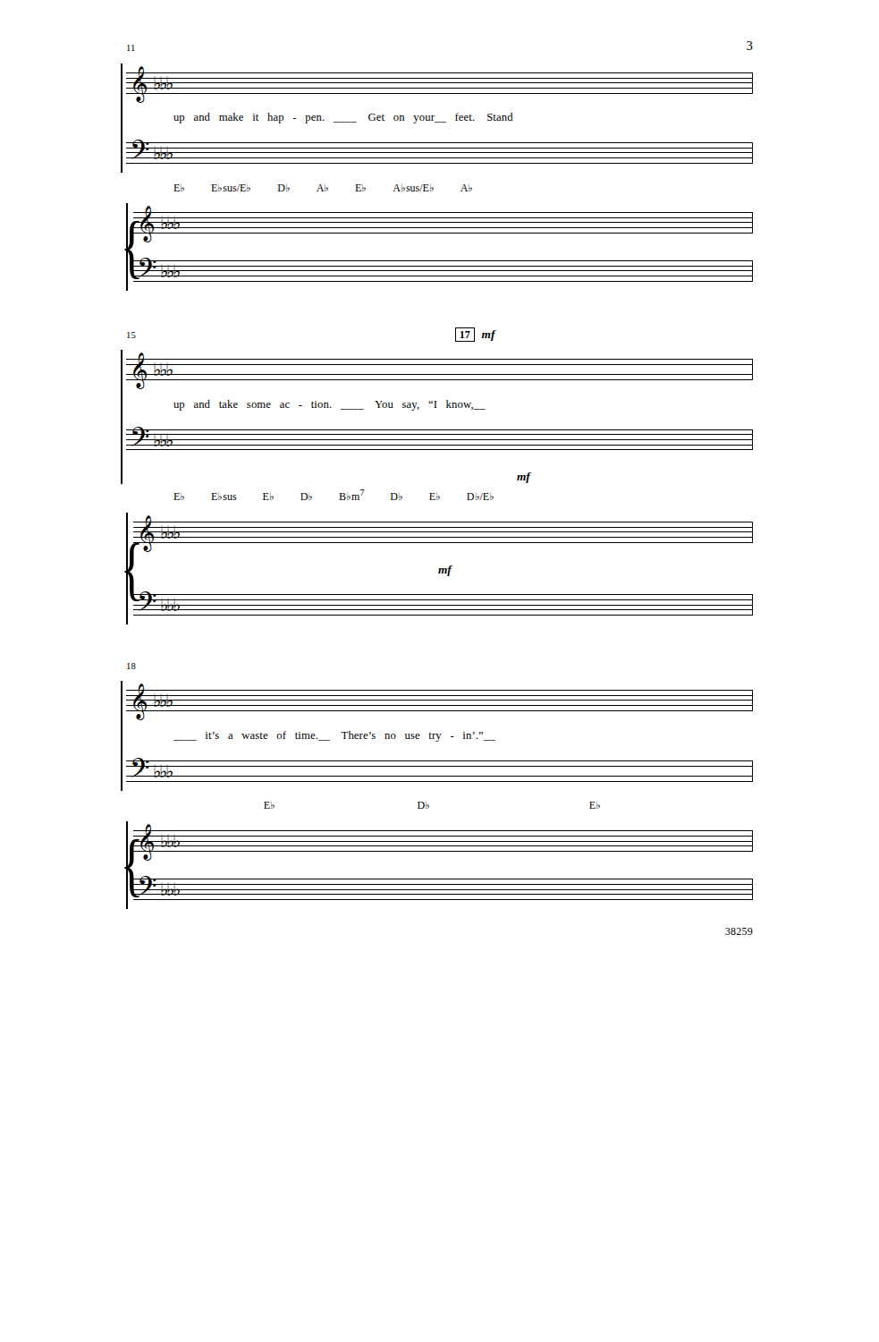3
11
𝄞 ♭♭♭
up and make it hap-pen.____ Get on your__feet. Stand
𝄢 ♭♭♭
E♭E♭sus/E♭D♭A♭E♭A♭sus/E♭A♭
𝄞 ♭♭♭
𝄢 ♭♭♭
15 17 mf
𝄞 ♭♭♭
up and take some ac-tion.____ You say,“I know,__
𝄢 ♭♭♭
mf
E♭E♭sus E♭D♭B♭m7 D♭E♭D♭/E♭
𝄞 ♭♭♭
mf
𝄢 ♭♭♭
18
𝄞 ♭♭♭
____it’s awaste of time.__ There’s no use try-in’.”__
𝄢 ♭♭♭
E♭D♭E♭
𝄞 ♭♭♭
𝄢 ♭♭♭
38259
Page 3 of a choral octavo. Three systems, each with a two-part vocal staff (treble and bass) above a piano reduction. Key signature: three flats (E-flat major). Lyrics: “up and make it happen. Get on your feet. Stand up and take some action. You say, ‘I know, it’s a waste of time. There’s no use tryin’.’” Chord symbols include E-flat, E-flat sus over E-flat, D-flat, A-flat, A-flat sus over E-flat, B-flat minor seventh, and D-flat over E-flat. Rehearsal mark 17 appears at the start of the second system with dynamic marking mezzo-forte. Plate number 38259.